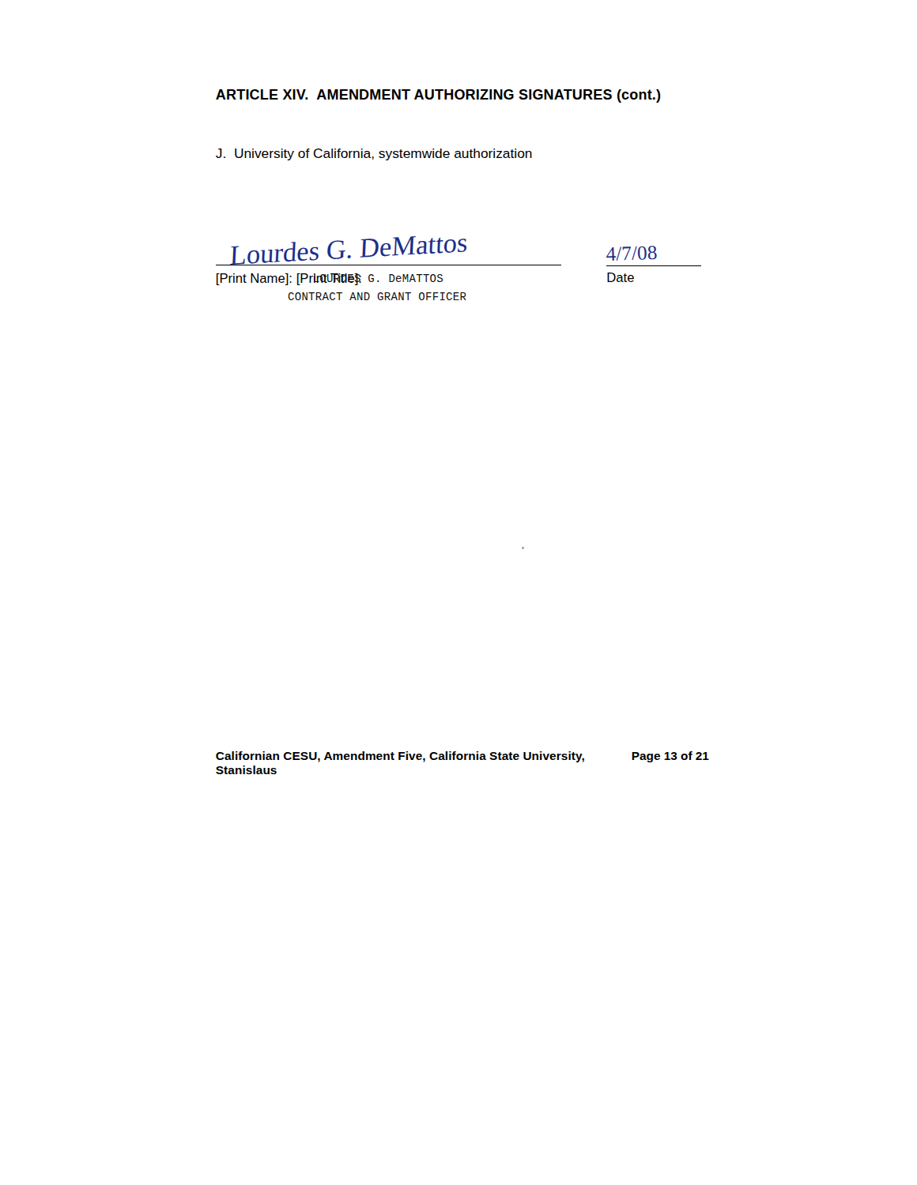ARTICLE XIV. AMENDMENT AUTHORIZING SIGNATURES (cont.)
J. University of California, systemwide authorization
Lourdes G. DeMattos
[Print Name]:
[Print Title]:
LOURDES G. DeMATTOS CONTRACT AND GRANT OFFICER
4/7/08
Date
Californian CESU, Amendment Five, California State University, Stanislaus
Page 13 of 21